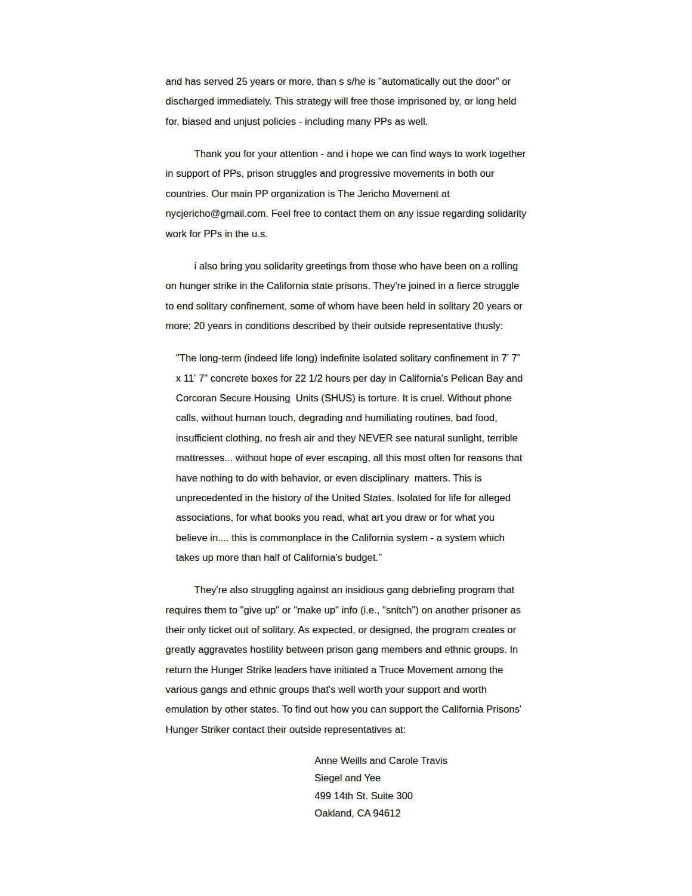and has served 25 years or more, than s s/he is "automatically out the door" or discharged immediately. This strategy will free those imprisoned by, or long held for, biased and unjust policies - including many PPs as well.
Thank you for your attention - and i hope we can find ways to work together in support of PPs, prison struggles and progressive movements in both our countries. Our main PP organization is The Jericho Movement at nycjericho@gmail.com. Feel free to contact them on any issue regarding solidarity work for PPs in the u.s.
i also bring you solidarity greetings from those who have been on a rolling on hunger strike in the California state prisons. They're joined in a fierce struggle to end solitary confinement, some of whom have been held in solitary 20 years or more; 20 years in conditions described by their outside representative thusly:
"The long-term (indeed life long) indefinite isolated solitary confinement in 7' 7" x 11' 7" concrete boxes for 22 1/2 hours per day in California's Pelican Bay and Corcoran Secure Housing Units (SHUS) is torture. It is cruel. Without phone calls, without human touch, degrading and humiliating routines, bad food, insufficient clothing, no fresh air and they NEVER see natural sunlight, terrible mattresses... without hope of ever escaping, all this most often for reasons that have nothing to do with behavior, or even disciplinary matters. This is unprecedented in the history of the United States. Isolated for life for alleged associations, for what books you read, what art you draw or for what you believe in.... this is commonplace in the California system - a system which takes up more than half of California's budget."
They're also struggling against an insidious gang debriefing program that requires them to "give up" or "make up" info (i.e., "snitch") on another prisoner as their only ticket out of solitary. As expected, or designed, the program creates or greatly aggravates hostility between prison gang members and ethnic groups. In return the Hunger Strike leaders have initiated a Truce Movement among the various gangs and ethnic groups that's well worth your support and worth emulation by other states. To find out how you can support the California Prisons' Hunger Striker contact their outside representatives at:
Anne Weills and Carole Travis
Siegel and Yee
499 14th St. Suite 300
Oakland, CA 94612